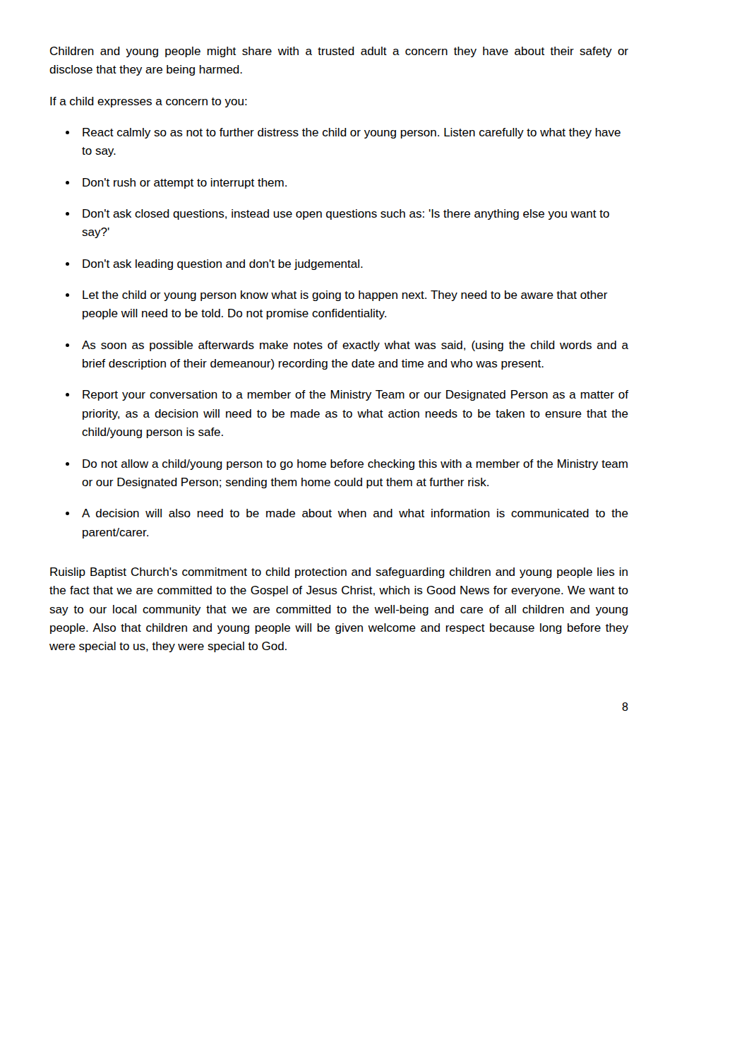Children and young people might share with a trusted adult a concern they have about their safety or disclose that they are being harmed.
If a child expresses a concern to you:
React calmly so as not to further distress the child or young person. Listen carefully to what they have to say.
Don't rush or attempt to interrupt them.
Don't ask closed questions, instead use open questions such as: 'Is there anything else you want to say?'
Don't ask leading question and don't be judgemental.
Let the child or young person know what is going to happen next. They need to be aware that other people will need to be told. Do not promise confidentiality.
As soon as possible afterwards make notes of exactly what was said, (using the child words and a brief description of their demeanour) recording the date and time and who was present.
Report your conversation to a member of the Ministry Team or our Designated Person as a matter of priority, as a decision will need to be made as to what action needs to be taken to ensure that the child/young person is safe.
Do not allow a child/young person to go home before checking this with a member of the Ministry team or our Designated Person; sending them home could put them at further risk.
A decision will also need to be made about when and what information is communicated to the parent/carer.
Ruislip Baptist Church's commitment to child protection and safeguarding children and young people lies in the fact that we are committed to the Gospel of Jesus Christ, which is Good News for everyone. We want to say to our local community that we are committed to the well-being and care of all children and young people. Also that children and young people will be given welcome and respect because long before they were special to us, they were special to God.
8